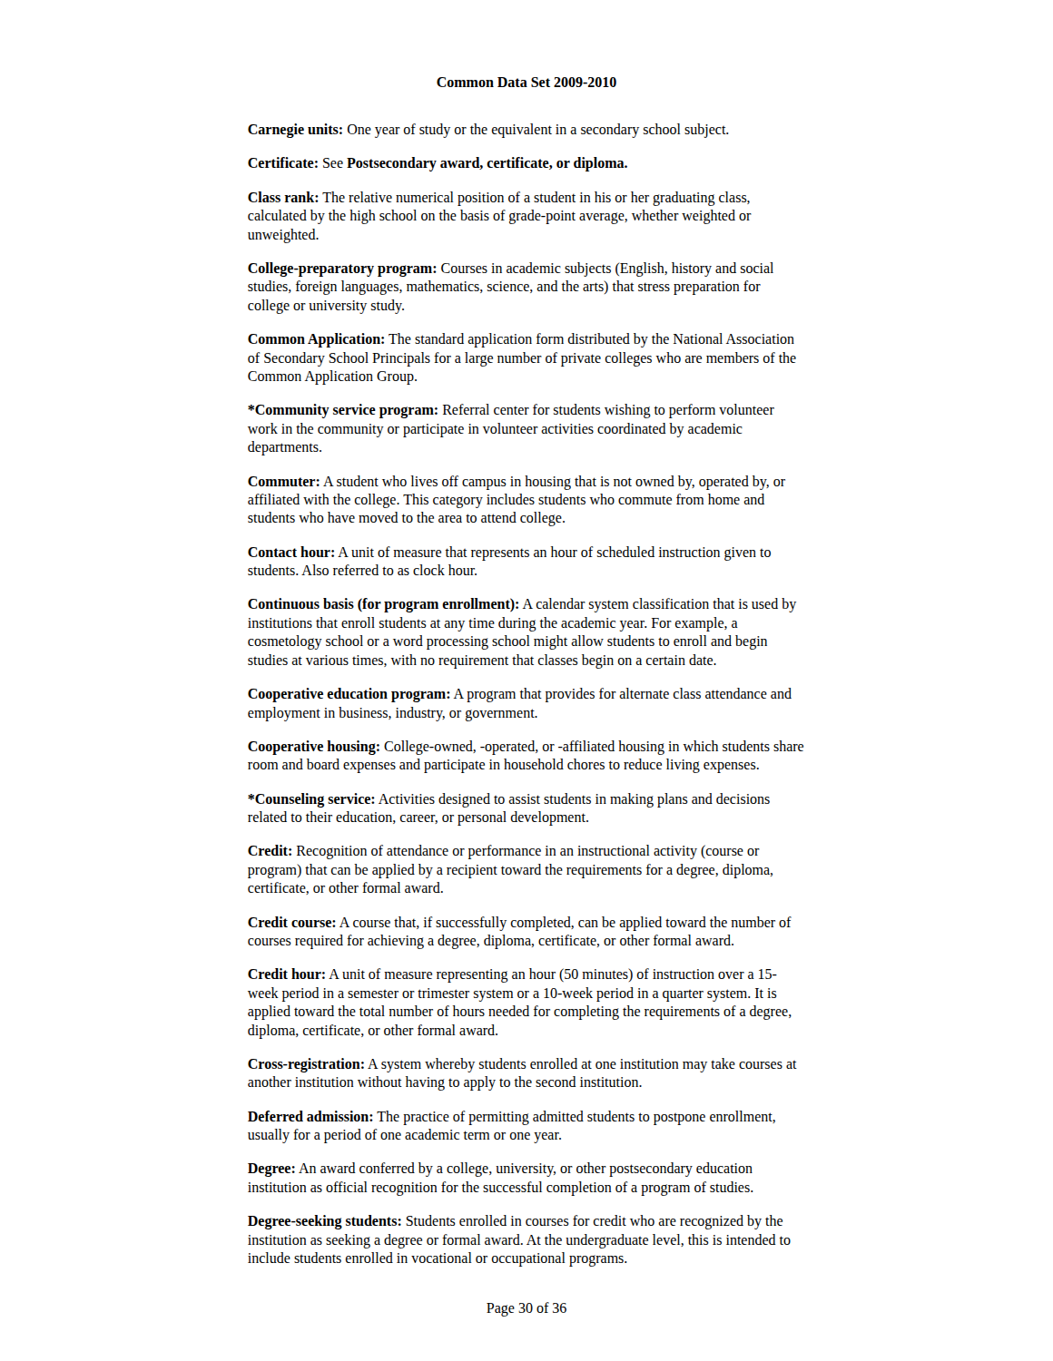Common Data Set 2009-2010
Carnegie units: One year of study or the equivalent in a secondary school subject.
Certificate: See Postsecondary award, certificate, or diploma.
Class rank: The relative numerical position of a student in his or her graduating class, calculated by the high school on the basis of grade-point average, whether weighted or unweighted.
College-preparatory program: Courses in academic subjects (English, history and social studies, foreign languages, mathematics, science, and the arts) that stress preparation for college or university study.
Common Application: The standard application form distributed by the National Association of Secondary School Principals for a large number of private colleges who are members of the Common Application Group.
*Community service program: Referral center for students wishing to perform volunteer work in the community or participate in volunteer activities coordinated by academic departments.
Commuter: A student who lives off campus in housing that is not owned by, operated by, or affiliated with the college. This category includes students who commute from home and students who have moved to the area to attend college.
Contact hour: A unit of measure that represents an hour of scheduled instruction given to students. Also referred to as clock hour.
Continuous basis (for program enrollment): A calendar system classification that is used by institutions that enroll students at any time during the academic year. For example, a cosmetology school or a word processing school might allow students to enroll and begin studies at various times, with no requirement that classes begin on a certain date.
Cooperative education program: A program that provides for alternate class attendance and employment in business, industry, or government.
Cooperative housing: College-owned, -operated, or -affiliated housing in which students share room and board expenses and participate in household chores to reduce living expenses.
*Counseling service: Activities designed to assist students in making plans and decisions related to their education, career, or personal development.
Credit: Recognition of attendance or performance in an instructional activity (course or program) that can be applied by a recipient toward the requirements for a degree, diploma, certificate, or other formal award.
Credit course: A course that, if successfully completed, can be applied toward the number of courses required for achieving a degree, diploma, certificate, or other formal award.
Credit hour: A unit of measure representing an hour (50 minutes) of instruction over a 15-week period in a semester or trimester system or a 10-week period in a quarter system. It is applied toward the total number of hours needed for completing the requirements of a degree, diploma, certificate, or other formal award.
Cross-registration: A system whereby students enrolled at one institution may take courses at another institution without having to apply to the second institution.
Deferred admission: The practice of permitting admitted students to postpone enrollment, usually for a period of one academic term or one year.
Degree: An award conferred by a college, university, or other postsecondary education institution as official recognition for the successful completion of a program of studies.
Degree-seeking students: Students enrolled in courses for credit who are recognized by the institution as seeking a degree or formal award. At the undergraduate level, this is intended to include students enrolled in vocational or occupational programs.
Page 30 of 36